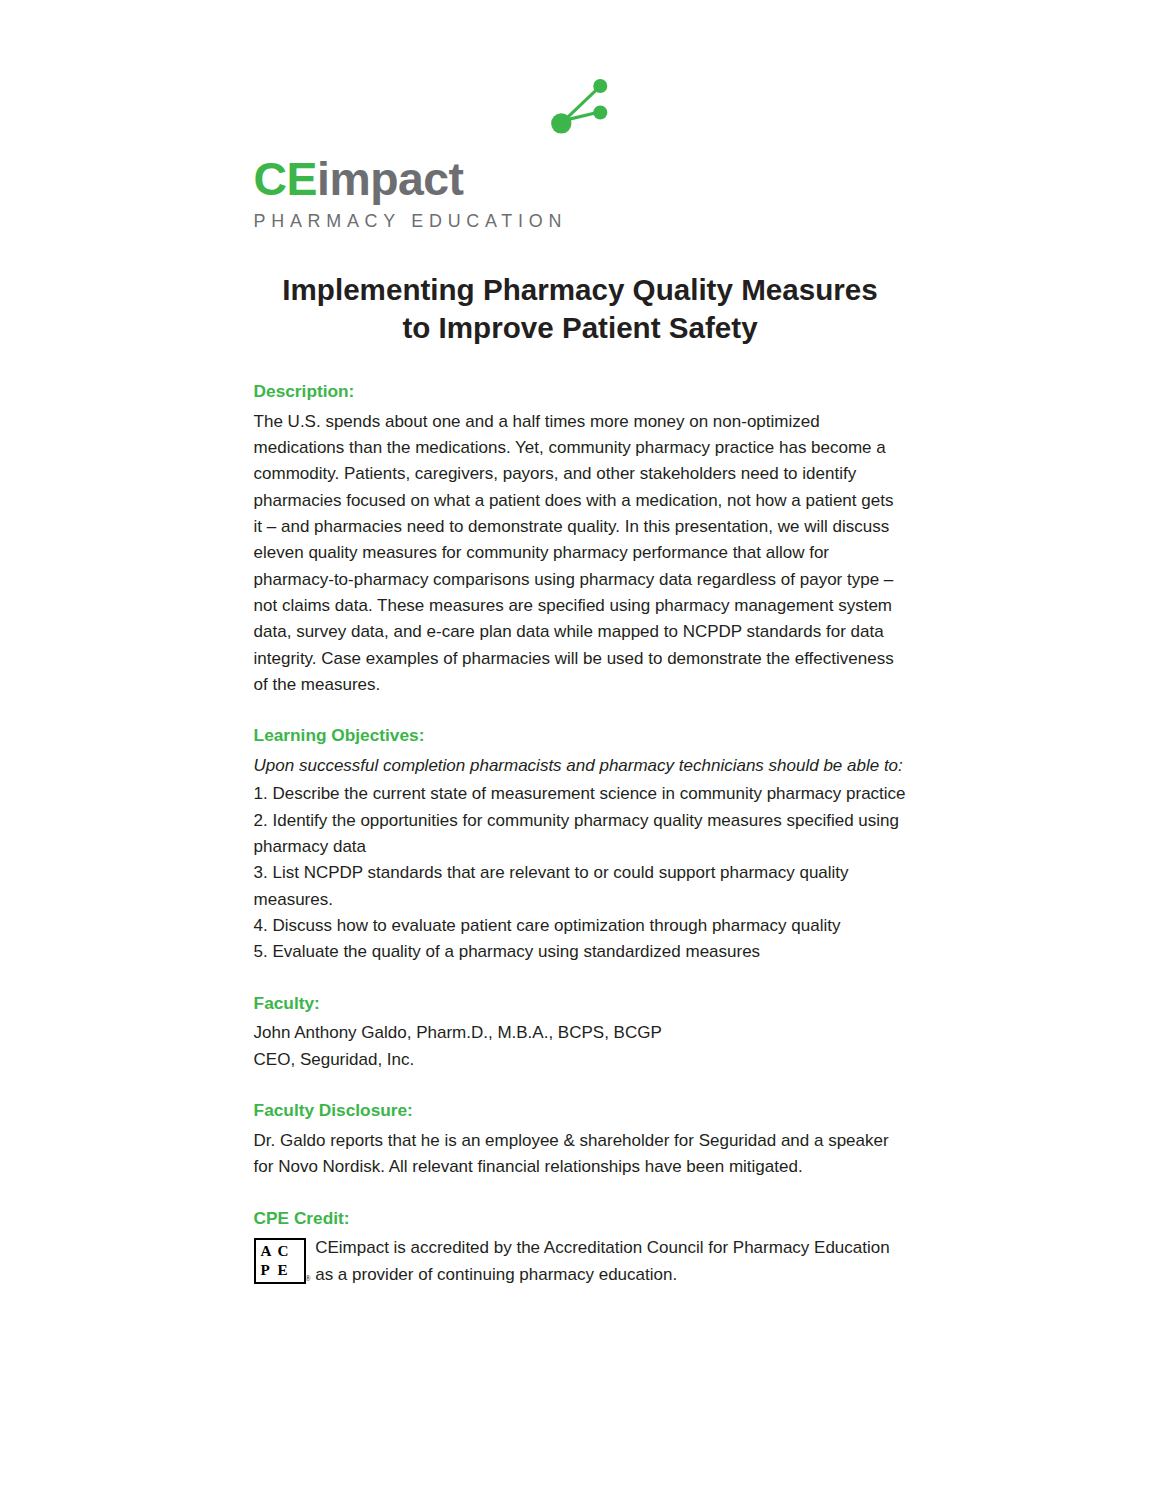CE impact
Pharmacy Education
Implementing Pharmacy Quality Measures
to Improve Patient Safety
Description:
The U.S. spends about one and a half times more money on non-optimized medications than the medications. Yet, community pharmacy practice has become a commodity. Patients, caregivers, payors, and other stakeholders need to identify pharmacies focused on what a patient does with a medication, not how a patient gets it – and pharmacies need to demonstrate quality. In this presentation, we will discuss eleven quality measures for community pharmacy performance that allow for pharmacy-to-pharmacy comparisons using pharmacy data regardless of payor type – not claims data. These measures are specified using pharmacy management system data, survey data, and e-care plan data while mapped to NCPDP standards for data integrity. Case examples of pharmacies will be used to demonstrate the effectiveness of the measures.
Learning Objectives:
Upon successful completion pharmacists and pharmacy technicians should be able to:
1. Describe the current state of measurement science in community pharmacy practice
2. Identify the opportunities for community pharmacy quality measures specified using pharmacy data
3. List NCPDP standards that are relevant to or could support pharmacy quality measures.
4. Discuss how to evaluate patient care optimization through pharmacy quality
5. Evaluate the quality of a pharmacy using standardized measures
Faculty:
John Anthony Galdo, Pharm.D., M.B.A., BCPS, BCGP
CEO, Seguridad, Inc.
Faculty Disclosure:
Dr. Galdo reports that he is an employee & shareholder for Seguridad and a speaker for Novo Nordisk. All relevant financial relationships have been mitigated.
CPE Credit:
ACPE®
CEimpact is accredited by the Accreditation Council for Pharmacy Education as a provider of continuing pharmacy education.